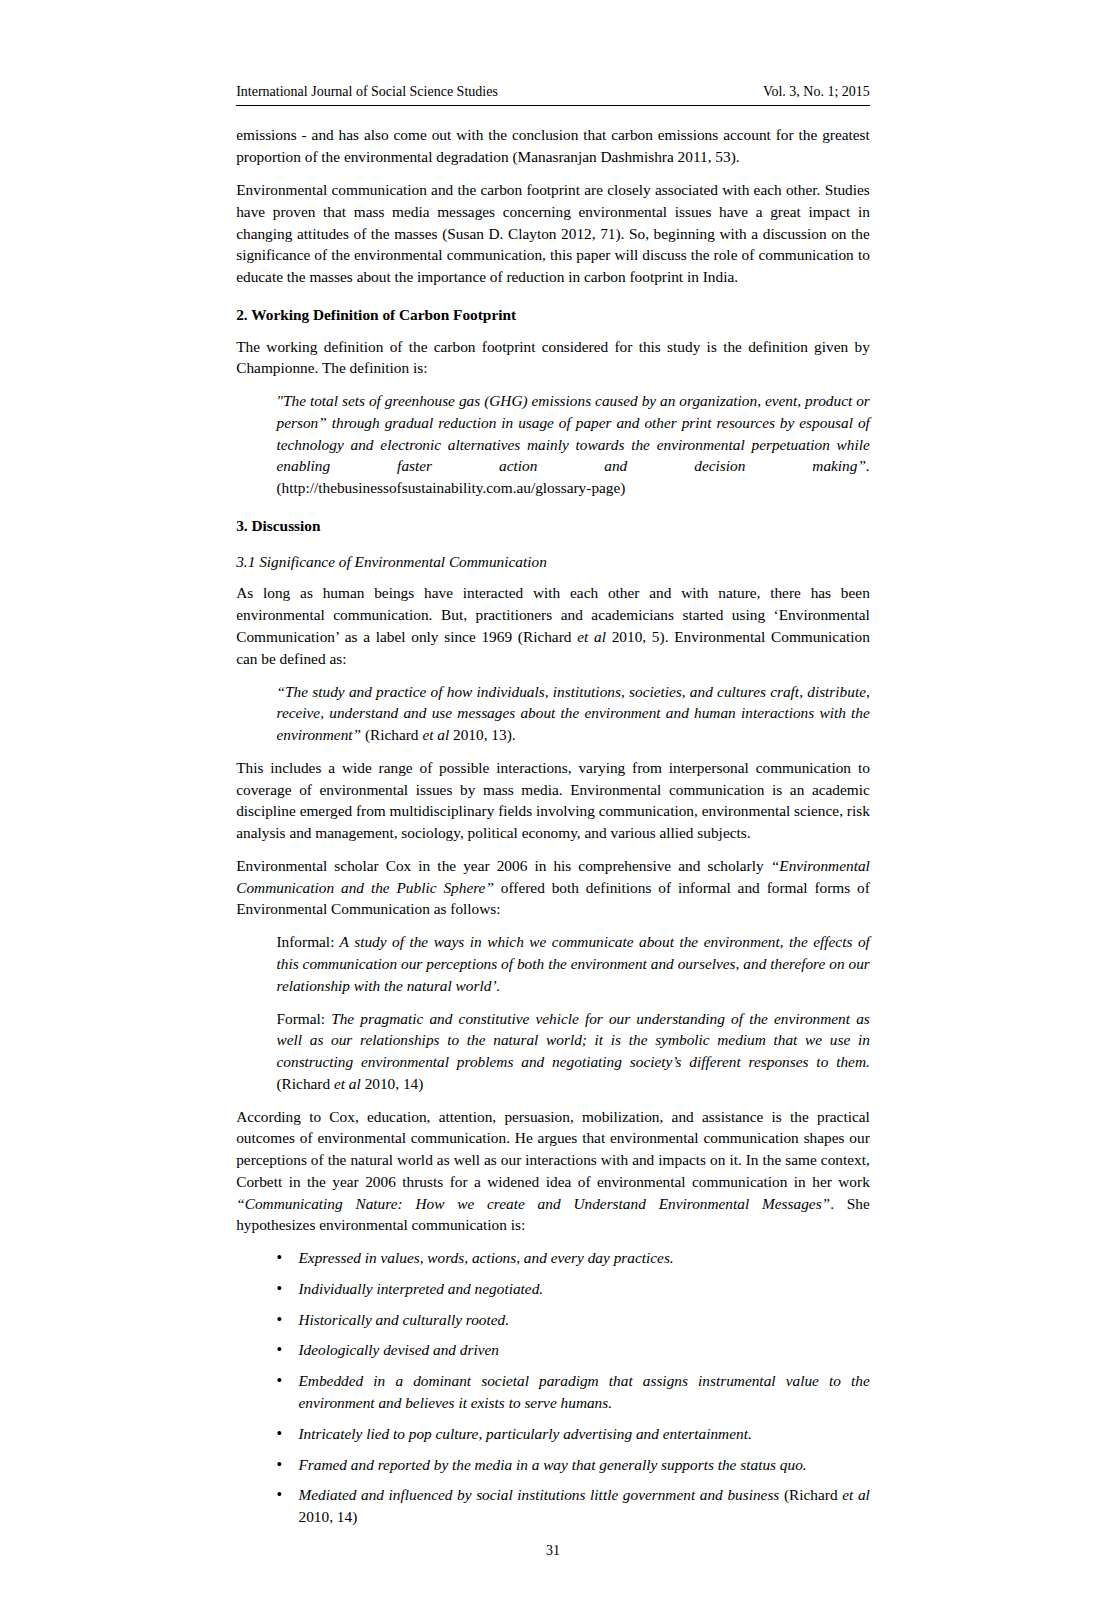International Journal of Social Science Studies Vol. 3, No. 1; 2015
emissions - and has also come out with the conclusion that carbon emissions account for the greatest proportion of the environmental degradation (Manasranjan Dashmishra 2011, 53).
Environmental communication and the carbon footprint are closely associated with each other. Studies have proven that mass media messages concerning environmental issues have a great impact in changing attitudes of the masses (Susan D. Clayton 2012, 71). So, beginning with a discussion on the significance of the environmental communication, this paper will discuss the role of communication to educate the masses about the importance of reduction in carbon footprint in India.
2. Working Definition of Carbon Footprint
The working definition of the carbon footprint considered for this study is the definition given by Championne. The definition is:
"The total sets of greenhouse gas (GHG) emissions caused by an organization, event, product or person” through gradual reduction in usage of paper and other print resources by espousal of technology and electronic alternatives mainly towards the environmental perpetuation while enabling faster action and decision making”. (http://thebusinessofsustainability.com.au/glossary-page)
3. Discussion
3.1 Significance of Environmental Communication
As long as human beings have interacted with each other and with nature, there has been environmental communication. But, practitioners and academicians started using ‘Environmental Communication’ as a label only since 1969 (Richard et al 2010, 5). Environmental Communication can be defined as:
“The study and practice of how individuals, institutions, societies, and cultures craft, distribute, receive, understand and use messages about the environment and human interactions with the environment” (Richard et al 2010, 13).
This includes a wide range of possible interactions, varying from interpersonal communication to coverage of environmental issues by mass media. Environmental communication is an academic discipline emerged from multidisciplinary fields involving communication, environmental science, risk analysis and management, sociology, political economy, and various allied subjects.
Environmental scholar Cox in the year 2006 in his comprehensive and scholarly “Environmental Communication and the Public Sphere” offered both definitions of informal and formal forms of Environmental Communication as follows:
Informal: A study of the ways in which we communicate about the environment, the effects of this communication our perceptions of both the environment and ourselves, and therefore on our relationship with the natural world’.
Formal: The pragmatic and constitutive vehicle for our understanding of the environment as well as our relationships to the natural world; it is the symbolic medium that we use in constructing environmental problems and negotiating society’s different responses to them. (Richard et al 2010, 14)
According to Cox, education, attention, persuasion, mobilization, and assistance is the practical outcomes of environmental communication. He argues that environmental communication shapes our perceptions of the natural world as well as our interactions with and impacts on it. In the same context, Corbett in the year 2006 thrusts for a widened idea of environmental communication in her work “Communicating Nature: How we create and Understand Environmental Messages”. She hypothesizes environmental communication is:
Expressed in values, words, actions, and every day practices.
Individually interpreted and negotiated.
Historically and culturally rooted.
Ideologically devised and driven
Embedded in a dominant societal paradigm that assigns instrumental value to the environment and believes it exists to serve humans.
Intricately lied to pop culture, particularly advertising and entertainment.
Framed and reported by the media in a way that generally supports the status quo.
Mediated and influenced by social institutions little government and business (Richard et al 2010, 14)
31